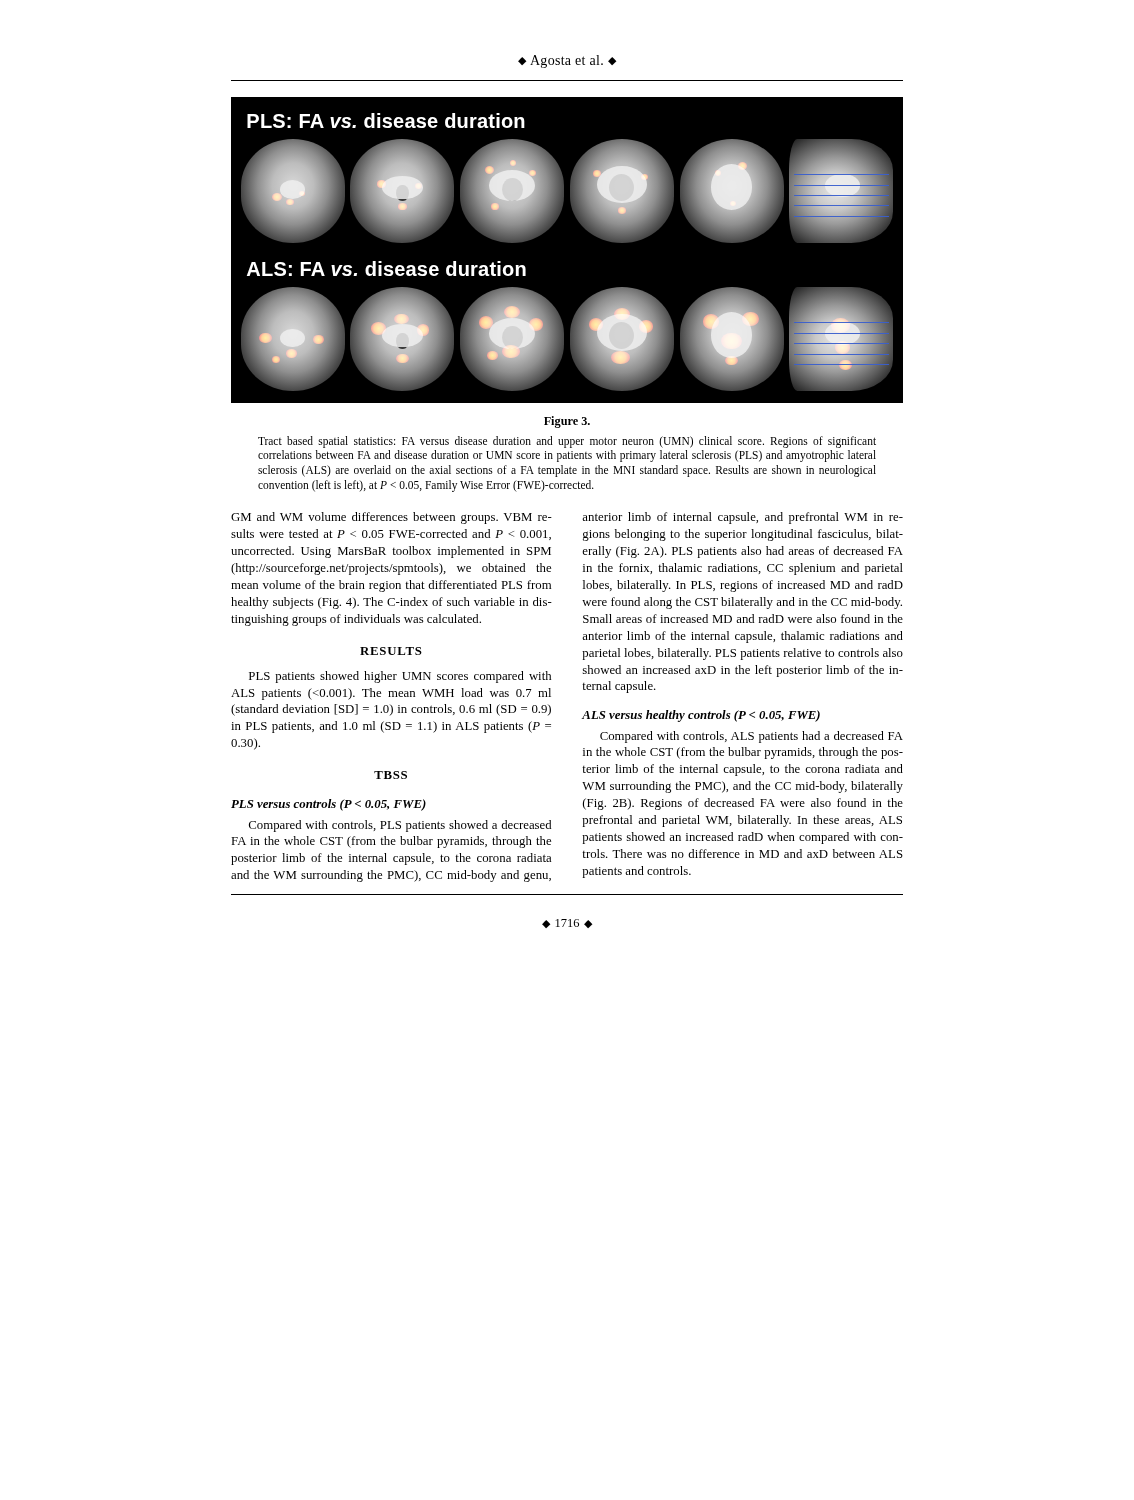◆Agosta et al.◆
PLS: FA vs. disease duration
ALS: FA vs. disease duration
Figure 3. Tract based spatial statistics: FA versus disease duration and upper motor neuron (UMN) clinical score. Regions of significant correlations between FA and disease duration or UMN score in patients with primary lateral sclerosis (PLS) and amyotrophic lateral sclerosis (ALS) are overlaid on the axial sections of a FA template in the MNI standard space. Results are shown in neurological convention (left is left), at P < 0.05, Family Wise Error (FWE)-corrected.
GM and WM volume differences between groups. VBM results were tested at P < 0.05 FWE-corrected and P < 0.001, uncorrected. Using MarsBaR toolbox implemented in SPM (http://sourceforge.net/projects/spmtools), we obtained the mean volume of the brain region that differentiated PLS from healthy subjects (Fig. 4). The C-index of such variable in distinguishing groups of individuals was calculated.
RESULTS
PLS patients showed higher UMN scores compared with ALS patients (<0.001). The mean WMH load was 0.7 ml (standard deviation [SD] = 1.0) in controls, 0.6 ml (SD = 0.9) in PLS patients, and 1.0 ml (SD = 1.1) in ALS patients (P = 0.30).
TBSS
PLS versus controls (P < 0.05, FWE)
Compared with controls, PLS patients showed a decreased FA in the whole CST (from the bulbar pyramids, through the posterior limb of the internal capsule, to the corona radiata and the WM surrounding the PMC), CC mid-body and genu, anterior limb of internal capsule, and prefrontal WM in regions belonging to the superior longitudinal fasciculus, bilaterally (Fig. 2A). PLS patients also had areas of decreased FA in the fornix, thalamic radiations, CC splenium and parietal lobes, bilaterally. In PLS, regions of increased MD and radD were found along the CST bilaterally and in the CC mid-body. Small areas of increased MD and radD were also found in the anterior limb of the internal capsule, thalamic radiations and parietal lobes, bilaterally. PLS patients relative to controls also showed an increased axD in the left posterior limb of the internal capsule.
ALS versus healthy controls (P < 0.05, FWE)
Compared with controls, ALS patients had a decreased FA in the whole CST (from the bulbar pyramids, through the posterior limb of the internal capsule, to the corona radiata and WM surrounding the PMC), and the CC mid-body, bilaterally (Fig. 2B). Regions of decreased FA were also found in the prefrontal and parietal WM, bilaterally. In these areas, ALS patients showed an increased radD when compared with controls. There was no difference in MD and axD between ALS patients and controls.
◆1716◆